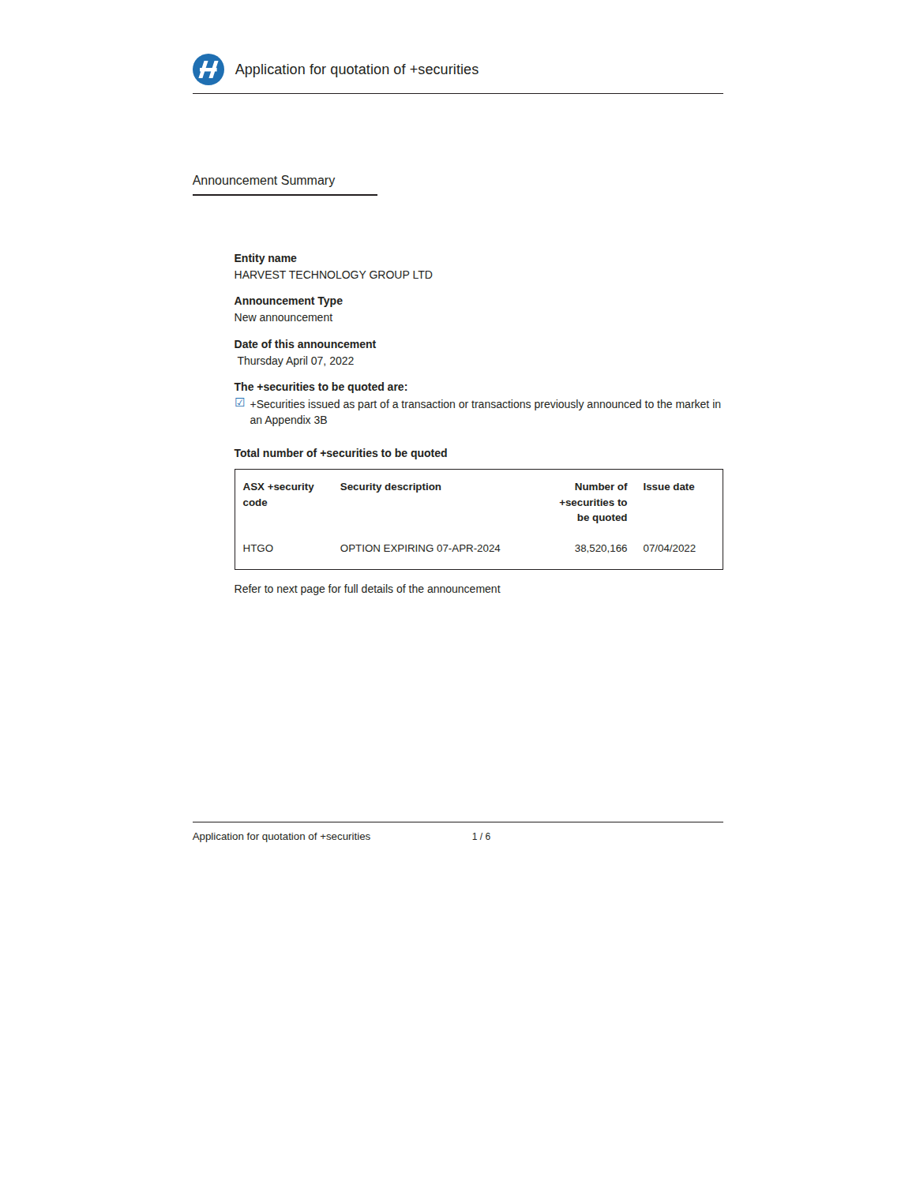Application for quotation of +securities
Announcement Summary
Entity name
HARVEST TECHNOLOGY GROUP LTD
Announcement Type
New announcement
Date of this announcement
Thursday April 07, 2022
The +securities to be quoted are:
☑ +Securities issued as part of a transaction or transactions previously announced to the market in an Appendix 3B
Total number of +securities to be quoted
| ASX +security code | Security description | Number of +securities to be quoted | Issue date |
| --- | --- | --- | --- |
| HTGO | OPTION EXPIRING 07-APR-2024 | 38,520,166 | 07/04/2022 |
Refer to next page for full details of the announcement
Application for quotation of +securities
1 / 6